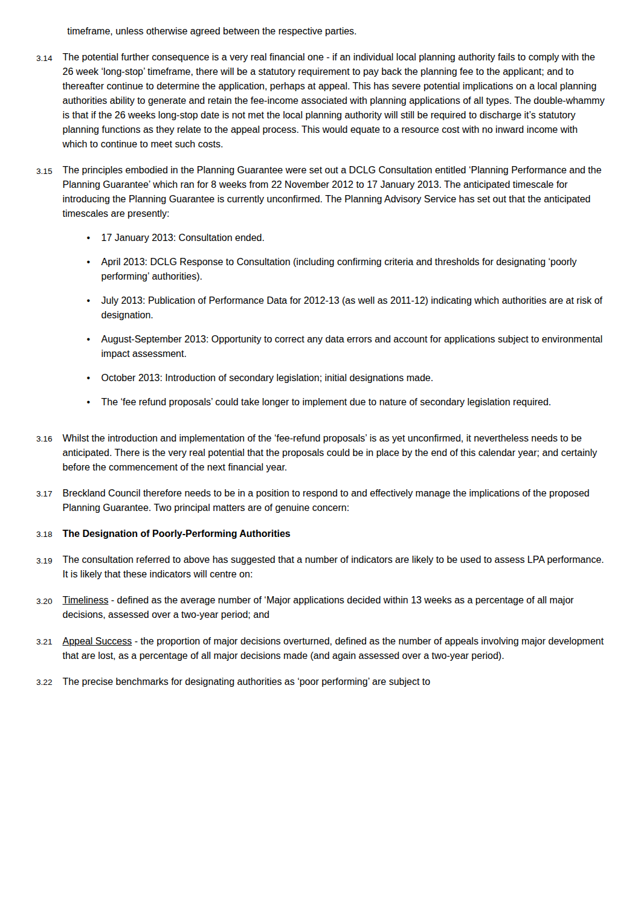timeframe, unless otherwise agreed between the respective parties.
3.14
The potential further consequence is a very real financial one - if an individual local planning authority fails to comply with the 26 week ‘long-stop’ timeframe, there will be a statutory requirement to pay back the planning fee to the applicant; and to thereafter continue to determine the application, perhaps at appeal. This has severe potential implications on a local planning authorities ability to generate and retain the fee-income associated with planning applications of all types. The double-whammy is that if the 26 weeks long-stop date is not met the local planning authority will still be required to discharge it’s statutory planning functions as they relate to the appeal process. This would equate to a resource cost with no inward income with which to continue to meet such costs.
3.15
The principles embodied in the Planning Guarantee were set out a DCLG Consultation entitled ‘Planning Performance and the Planning Guarantee’ which ran for 8 weeks from 22 November 2012 to 17 January 2013. The anticipated timescale for introducing the Planning Guarantee is currently unconfirmed. The Planning Advisory Service has set out that the anticipated timescales are presently:
17 January 2013: Consultation ended.
April 2013: DCLG Response to Consultation (including confirming criteria and thresholds for designating ‘poorly performing’ authorities).
July 2013: Publication of Performance Data for 2012-13 (as well as 2011-12) indicating which authorities are at risk of designation.
August-September 2013: Opportunity to correct any data errors and account for applications subject to environmental impact assessment.
October 2013: Introduction of secondary legislation; initial designations made.
The ‘fee refund proposals’ could take longer to implement due to nature of secondary legislation required.
3.16
Whilst the introduction and implementation of the ‘fee-refund proposals’ is as yet unconfirmed, it nevertheless needs to be anticipated. There is the very real potential that the proposals could be in place by the end of this calendar year; and certainly before the commencement of the next financial year.
3.17
Breckland Council therefore needs to be in a position to respond to and effectively manage the implications of the proposed Planning Guarantee. Two principal matters are of genuine concern:
3.18
The Designation of Poorly-Performing Authorities
3.19
The consultation referred to above has suggested that a number of indicators are likely to be used to assess LPA performance. It is likely that these indicators will centre on:
3.20
Timeliness - defined as the average number of ‘Major applications decided within 13 weeks as a percentage of all major decisions, assessed over a two-year period; and
3.21
Appeal Success - the proportion of major decisions overturned, defined as the number of appeals involving major development that are lost, as a percentage of all major decisions made (and again assessed over a two-year period).
3.22
The precise benchmarks for designating authorities as ‘poor performing’ are subject to